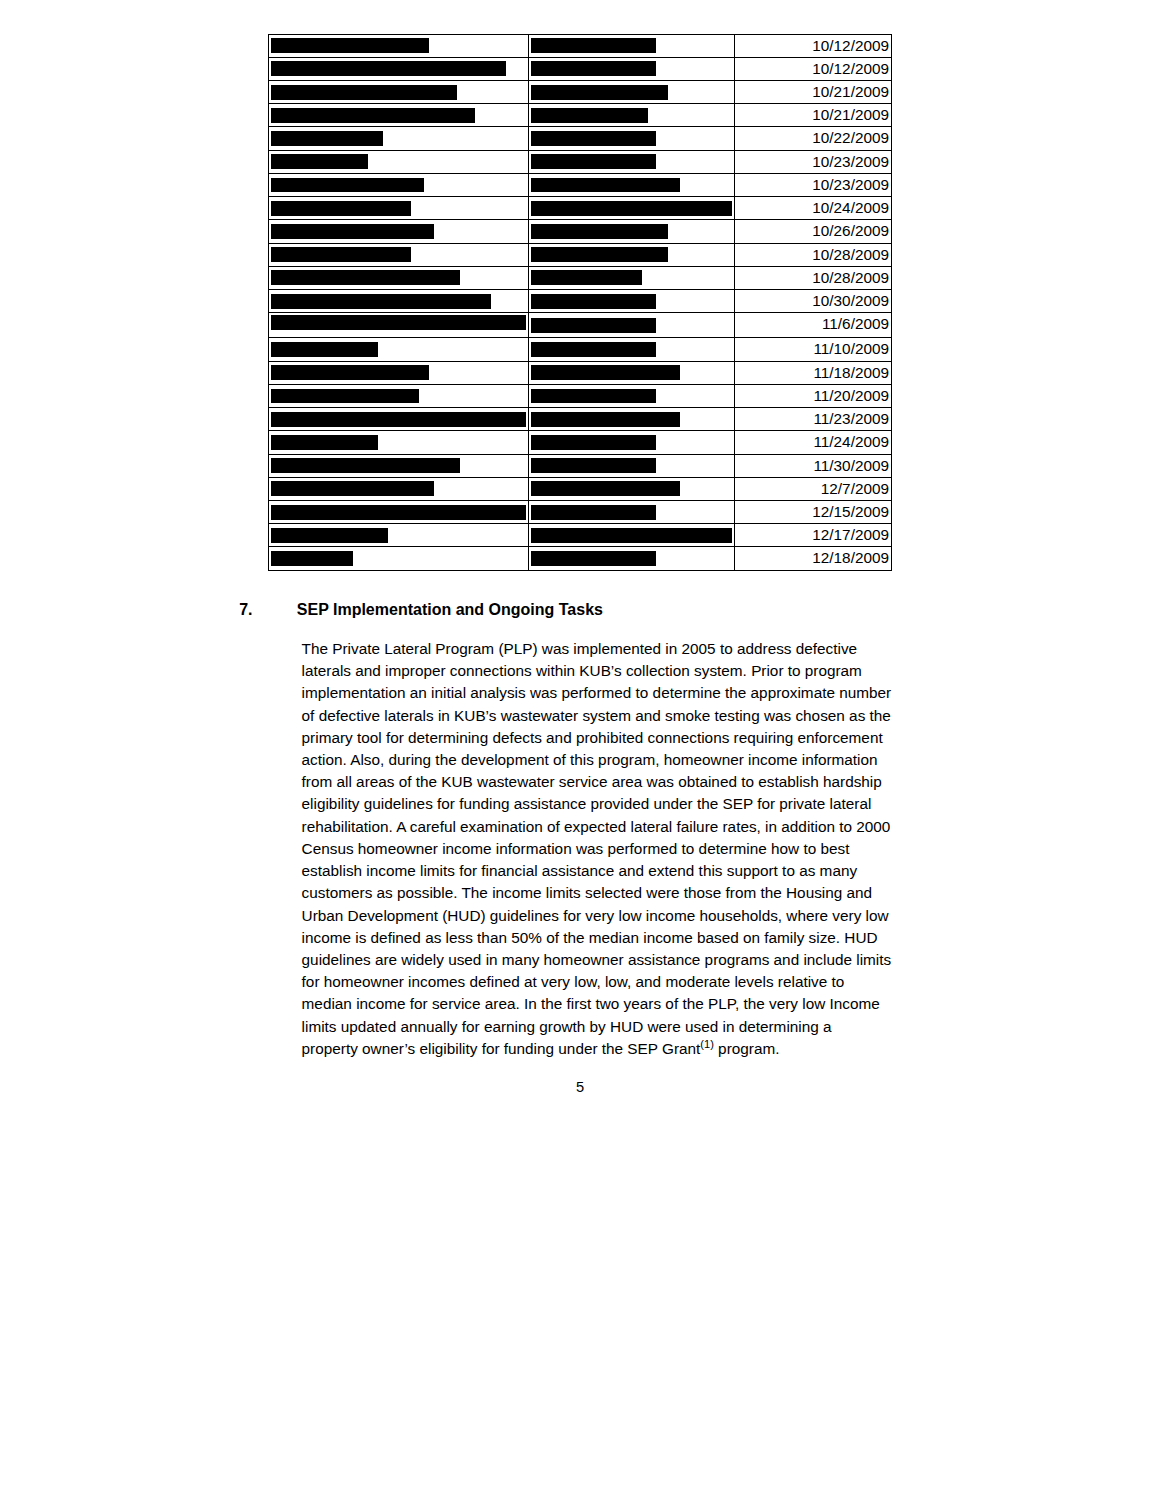| | | 10/12/2009 |
| | | 10/12/2009 |
| | | 10/21/2009 |
| | | 10/21/2009 |
| | | 10/22/2009 |
| | | 10/23/2009 |
| | | 10/23/2009 |
| | | 10/24/2009 |
| | | 10/26/2009 |
| | | 10/28/2009 |
| | | 10/28/2009 |
| | | 10/30/2009 |
| | | 11/6/2009 |
| | | 11/10/2009 |
| | | 11/18/2009 |
| | | 11/20/2009 |
| | | 11/23/2009 |
| | | 11/24/2009 |
| | | 11/30/2009 |
| | | 12/7/2009 |
| | | 12/15/2009 |
| | | 12/17/2009 |
| | | 12/18/2009 |
7. SEP Implementation and Ongoing Tasks
The Private Lateral Program (PLP) was implemented in 2005 to address defective laterals and improper connections within KUB’s collection system. Prior to program implementation an initial analysis was performed to determine the approximate number of defective laterals in KUB’s wastewater system and smoke testing was chosen as the primary tool for determining defects and prohibited connections requiring enforcement action. Also, during the development of this program, homeowner income information from all areas of the KUB wastewater service area was obtained to establish hardship eligibility guidelines for funding assistance provided under the SEP for private lateral rehabilitation. A careful examination of expected lateral failure rates, in addition to 2000 Census homeowner income information was performed to determine how to best establish income limits for financial assistance and extend this support to as many customers as possible. The income limits selected were those from the Housing and Urban Development (HUD) guidelines for very low income households, where very low income is defined as less than 50% of the median income based on family size. HUD guidelines are widely used in many homeowner assistance programs and include limits for homeowner incomes defined at very low, low, and moderate levels relative to median income for service area. In the first two years of the PLP, the very low Income limits updated annually for earning growth by HUD were used in determining a property owner’s eligibility for funding under the SEP Grant(1) program.
5